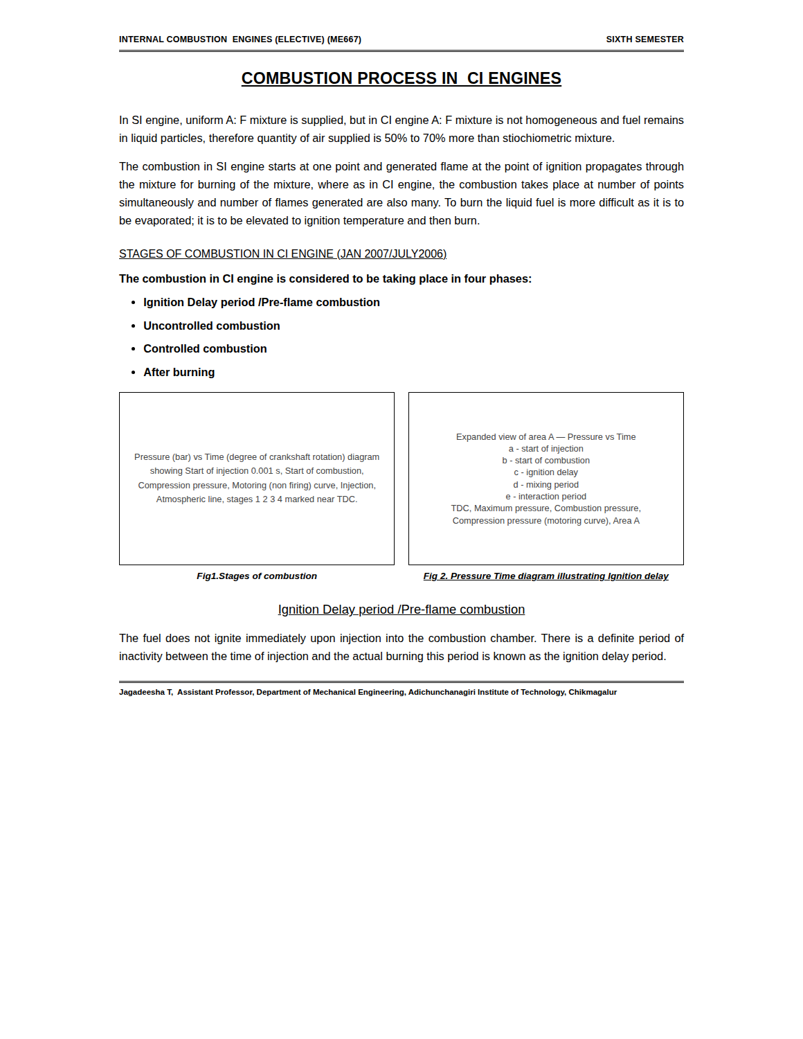INTERNAL COMBUSTION ENGINES (ELECTIVE) (ME667) SIXTH SEMESTER
COMBUSTION PROCESS IN CI ENGINES
In SI engine, uniform A: F mixture is supplied, but in CI engine A: F mixture is not homogeneous and fuel remains in liquid particles, therefore quantity of air supplied is 50% to 70% more than stiochiometric mixture.
The combustion in SI engine starts at one point and generated flame at the point of ignition propagates through the mixture for burning of the mixture, where as in CI engine, the combustion takes place at number of points simultaneously and number of flames generated are also many. To burn the liquid fuel is more difficult as it is to be evaporated; it is to be elevated to ignition temperature and then burn.
STAGES OF COMBUSTION IN CI ENGINE (JAN 2007/JULY2006)
The combustion in CI engine is considered to be taking place in four phases:
Ignition Delay period /Pre-flame combustion
Uncontrolled combustion
Controlled combustion
After burning
Pressure (bar) vs Time (degree of crankshaft rotation) diagram showing Start of injection 0.001 s, Start of combustion, Compression pressure, Motoring (non firing) curve, Injection, Atmospheric line, stages 1 2 3 4 marked near TDC.
Fig1.Stages of combustion
Expanded view of area A — Pressure vs Time
a - start of injection
b - start of combustion
c - ignition delay
d - mixing period
e - interaction period
TDC, Maximum pressure, Combustion pressure,
Compression pressure (motoring curve), Area A
Fig 2. Pressure Time diagram illustrating Ignition delay
Ignition Delay period /Pre-flame combustion
The fuel does not ignite immediately upon injection into the combustion chamber. There is a definite period of inactivity between the time of injection and the actual burning this period is known as the ignition delay period.
Jagadeesha T, Assistant Professor, Department of Mechanical Engineering, Adichunchanagiri Institute of Technology, Chikmagalur